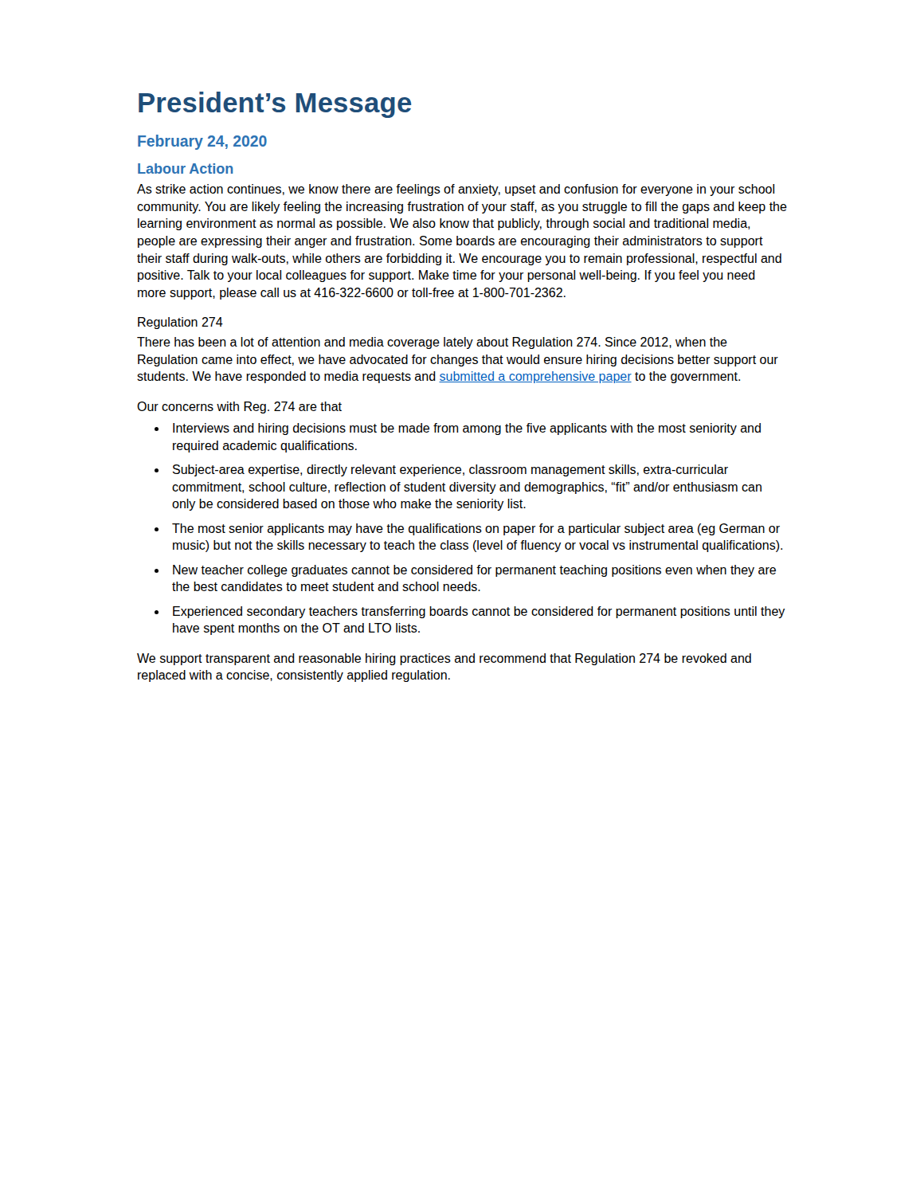President’s Message
February 24, 2020
Labour Action
As strike action continues, we know there are feelings of anxiety, upset and confusion for everyone in your school community. You are likely feeling the increasing frustration of your staff, as you struggle to fill the gaps and keep the learning environment as normal as possible. We also know that publicly, through social and traditional media, people are expressing their anger and frustration. Some boards are encouraging their administrators to support their staff during walk-outs, while others are forbidding it. We encourage you to remain professional, respectful and positive. Talk to your local colleagues for support. Make time for your personal well-being. If you feel you need more support, please call us at 416-322-6600 or toll-free at 1-800-701-2362.
Regulation 274
There has been a lot of attention and media coverage lately about Regulation 274. Since 2012, when the Regulation came into effect, we have advocated for changes that would ensure hiring decisions better support our students. We have responded to media requests and submitted a comprehensive paper to the government.
Our concerns with Reg. 274 are that
Interviews and hiring decisions must be made from among the five applicants with the most seniority and required academic qualifications.
Subject-area expertise, directly relevant experience, classroom management skills, extra-curricular commitment, school culture, reflection of student diversity and demographics, “fit” and/or enthusiasm can only be considered based on those who make the seniority list.
The most senior applicants may have the qualifications on paper for a particular subject area (eg German or music) but not the skills necessary to teach the class (level of fluency or vocal vs instrumental qualifications).
New teacher college graduates cannot be considered for permanent teaching positions even when they are the best candidates to meet student and school needs.
Experienced secondary teachers transferring boards cannot be considered for permanent positions until they have spent months on the OT and LTO lists.
We support transparent and reasonable hiring practices and recommend that Regulation 274 be revoked and replaced with a concise, consistently applied regulation.